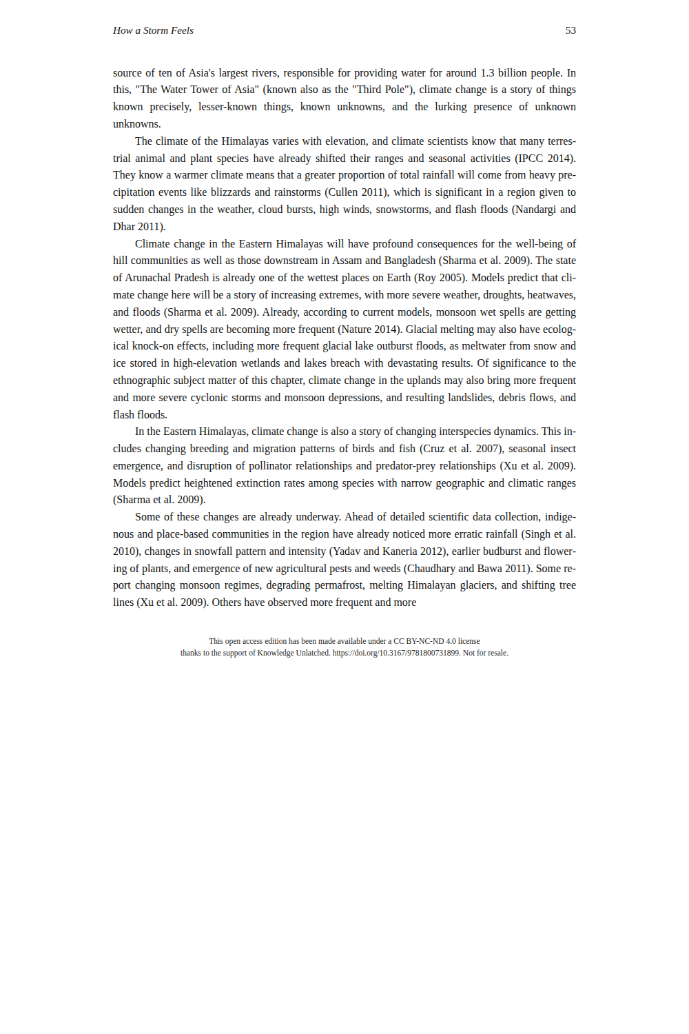How a Storm Feels 53
source of ten of Asia's largest rivers, responsible for providing water for around 1.3 billion people. In this, "The Water Tower of Asia" (known also as the "Third Pole"), climate change is a story of things known precisely, lesser-known things, known unknowns, and the lurking presence of unknown unknowns.
The climate of the Himalayas varies with elevation, and climate scientists know that many terrestrial animal and plant species have already shifted their ranges and seasonal activities (IPCC 2014). They know a warmer climate means that a greater proportion of total rainfall will come from heavy precipitation events like blizzards and rainstorms (Cullen 2011), which is significant in a region given to sudden changes in the weather, cloud bursts, high winds, snowstorms, and flash floods (Nandargi and Dhar 2011).
Climate change in the Eastern Himalayas will have profound consequences for the well-being of hill communities as well as those downstream in Assam and Bangladesh (Sharma et al. 2009). The state of Arunachal Pradesh is already one of the wettest places on Earth (Roy 2005). Models predict that climate change here will be a story of increasing extremes, with more severe weather, droughts, heatwaves, and floods (Sharma et al. 2009). Already, according to current models, monsoon wet spells are getting wetter, and dry spells are becoming more frequent (Nature 2014). Glacial melting may also have ecological knock-on effects, including more frequent glacial lake outburst floods, as meltwater from snow and ice stored in high-elevation wetlands and lakes breach with devastating results. Of significance to the ethnographic subject matter of this chapter, climate change in the uplands may also bring more frequent and more severe cyclonic storms and monsoon depressions, and resulting landslides, debris flows, and flash floods.
In the Eastern Himalayas, climate change is also a story of changing interspecies dynamics. This includes changing breeding and migration patterns of birds and fish (Cruz et al. 2007), seasonal insect emergence, and disruption of pollinator relationships and predator-prey relationships (Xu et al. 2009). Models predict heightened extinction rates among species with narrow geographic and climatic ranges (Sharma et al. 2009).
Some of these changes are already underway. Ahead of detailed scientific data collection, indigenous and place-based communities in the region have already noticed more erratic rainfall (Singh et al. 2010), changes in snowfall pattern and intensity (Yadav and Kaneria 2012), earlier budburst and flowering of plants, and emergence of new agricultural pests and weeds (Chaudhary and Bawa 2011). Some report changing monsoon regimes, degrading permafrost, melting Himalayan glaciers, and shifting tree lines (Xu et al. 2009). Others have observed more frequent and more
This open access edition has been made available under a CC BY-NC-ND 4.0 license
thanks to the support of Knowledge Unlatched. https://doi.org/10.3167/9781800731899. Not for resale.